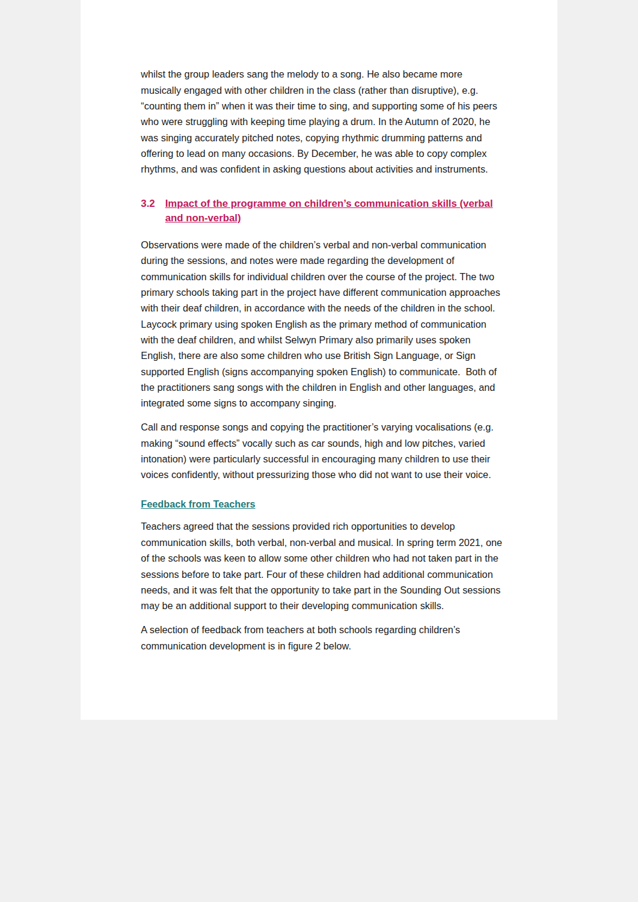whilst the group leaders sang the melody to a song. He also became more musically engaged with other children in the class (rather than disruptive), e.g. “counting them in” when it was their time to sing, and supporting some of his peers who were struggling with keeping time playing a drum. In the Autumn of 2020, he was singing accurately pitched notes, copying rhythmic drumming patterns and offering to lead on many occasions. By December, he was able to copy complex rhythms, and was confident in asking questions about activities and instruments.
3.2 Impact of the programme on children’s communication skills (verbal and non-verbal)
Observations were made of the children’s verbal and non-verbal communication during the sessions, and notes were made regarding the development of communication skills for individual children over the course of the project. The two primary schools taking part in the project have different communication approaches with their deaf children, in accordance with the needs of the children in the school. Laycock primary using spoken English as the primary method of communication with the deaf children, and whilst Selwyn Primary also primarily uses spoken English, there are also some children who use British Sign Language, or Sign supported English (signs accompanying spoken English) to communicate. Both of the practitioners sang songs with the children in English and other languages, and integrated some signs to accompany singing.
Call and response songs and copying the practitioner’s varying vocalisations (e.g. making “sound effects” vocally such as car sounds, high and low pitches, varied intonation) were particularly successful in encouraging many children to use their voices confidently, without pressurizing those who did not want to use their voice.
Feedback from Teachers
Teachers agreed that the sessions provided rich opportunities to develop communication skills, both verbal, non-verbal and musical. In spring term 2021, one of the schools was keen to allow some other children who had not taken part in the sessions before to take part. Four of these children had additional communication needs, and it was felt that the opportunity to take part in the Sounding Out sessions may be an additional support to their developing communication skills.
A selection of feedback from teachers at both schools regarding children’s communication development is in figure 2 below.